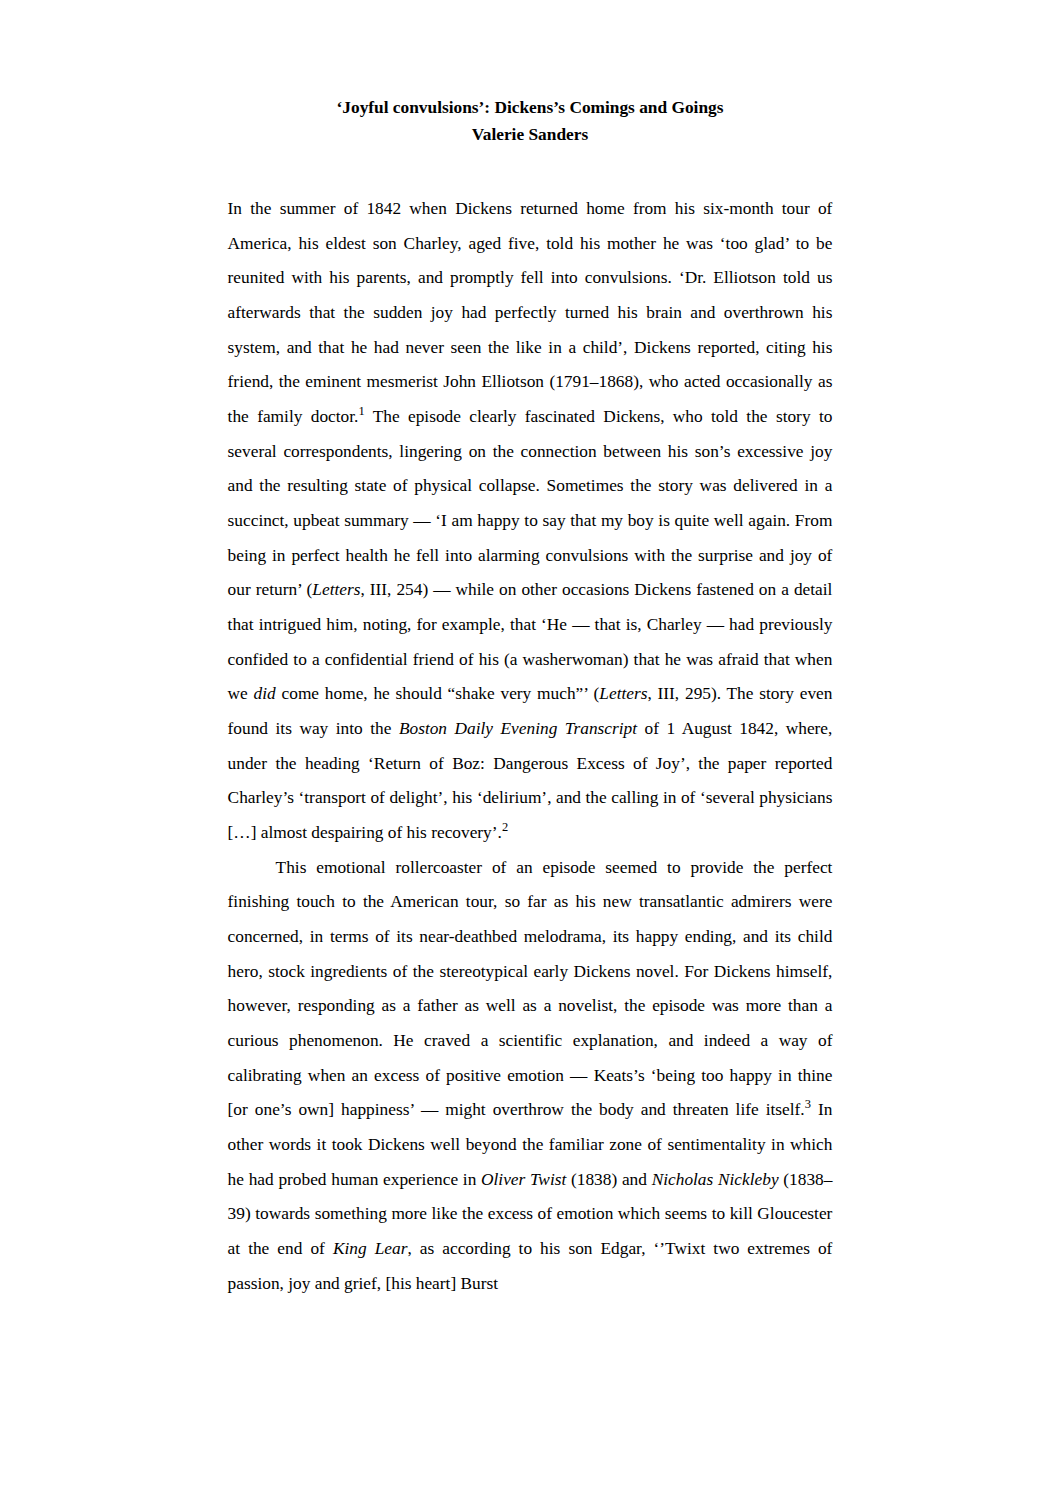‘Joyful convulsions’: Dickens’s Comings and Goings
Valerie Sanders
In the summer of 1842 when Dickens returned home from his six-month tour of America, his eldest son Charley, aged five, told his mother he was ‘too glad’ to be reunited with his parents, and promptly fell into convulsions. ‘Dr. Elliotson told us afterwards that the sudden joy had perfectly turned his brain and overthrown his system, and that he had never seen the like in a child’, Dickens reported, citing his friend, the eminent mesmerist John Elliotson (1791–1868), who acted occasionally as the family doctor.1 The episode clearly fascinated Dickens, who told the story to several correspondents, lingering on the connection between his son’s excessive joy and the resulting state of physical collapse. Sometimes the story was delivered in a succinct, upbeat summary — ‘I am happy to say that my boy is quite well again. From being in perfect health he fell into alarming convulsions with the surprise and joy of our return’ (Letters, III, 254) — while on other occasions Dickens fastened on a detail that intrigued him, noting, for example, that ‘He — that is, Charley — had previously confided to a confidential friend of his (a washerwoman) that he was afraid that when we did come home, he should “shake very much”’ (Letters, III, 295). The story even found its way into the Boston Daily Evening Transcript of 1 August 1842, where, under the heading ‘Return of Boz: Dangerous Excess of Joy’, the paper reported Charley’s ‘transport of delight’, his ‘delirium’, and the calling in of ‘several physicians […] almost despairing of his recovery’.2
This emotional rollercoaster of an episode seemed to provide the perfect finishing touch to the American tour, so far as his new transatlantic admirers were concerned, in terms of its near-deathbed melodrama, its happy ending, and its child hero, stock ingredients of the stereotypical early Dickens novel. For Dickens himself, however, responding as a father as well as a novelist, the episode was more than a curious phenomenon. He craved a scientific explanation, and indeed a way of calibrating when an excess of positive emotion — Keats’s ‘being too happy in thine [or one’s own] happiness’ — might overthrow the body and threaten life itself.3 In other words it took Dickens well beyond the familiar zone of sentimentality in which he had probed human experience in Oliver Twist (1838) and Nicholas Nickleby (1838–39) towards something more like the excess of emotion which seems to kill Gloucester at the end of King Lear, as according to his son Edgar, ‘’Twixt two extremes of passion, joy and grief, [his heart] Burst